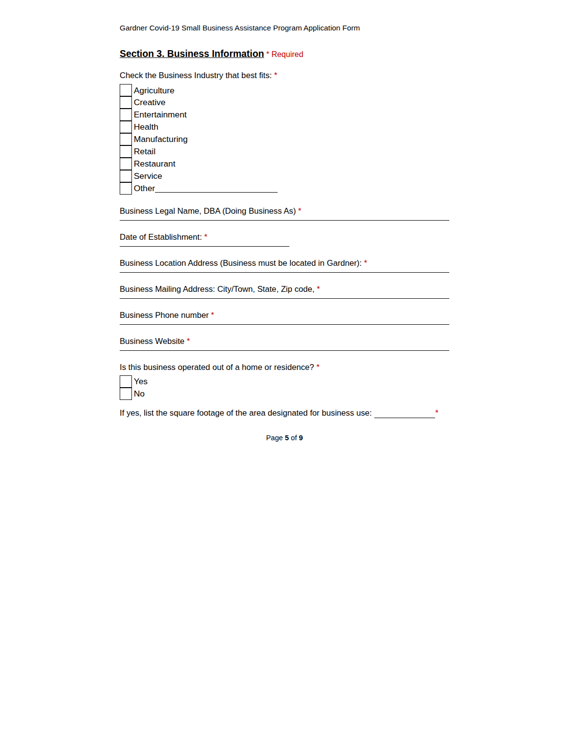Gardner Covid-19 Small Business Assistance Program Application Form
Section 3. Business Information * Required
Check the Business Industry that best fits: *
Agriculture
Creative
Entertainment
Health
Manufacturing
Retail
Restaurant
Service
Other
Business Legal Name, DBA (Doing Business As) *
Date of Establishment: *
Business Location Address (Business must be located in Gardner): *
Business Mailing Address: City/Town, State, Zip code, *
Business Phone number *
Business Website *
Is this business operated out of a home or residence? *
Yes
No
If yes, list the square footage of the area designated for business use: *
Page 5 of 9